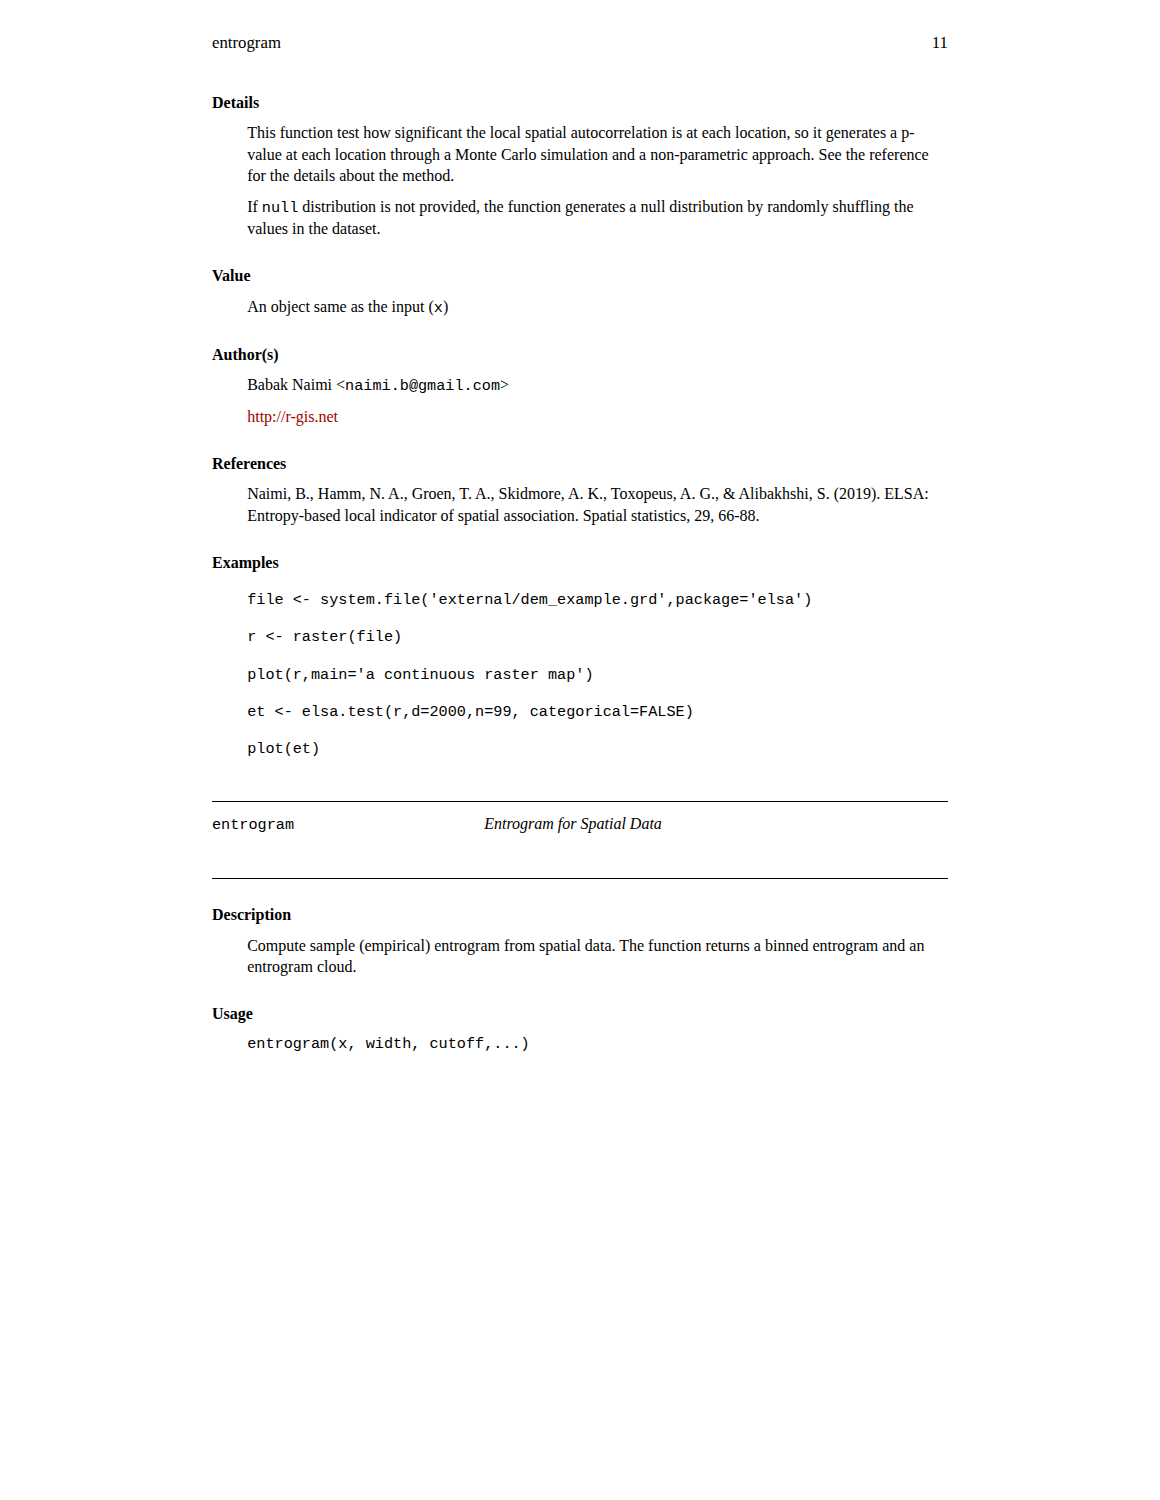entrogram 11
Details
This function test how significant the local spatial autocorrelation is at each location, so it generates a p-value at each location through a Monte Carlo simulation and a non-parametric approach. See the reference for the details about the method.
If null distribution is not provided, the function generates a null distribution by randomly shuffling the values in the dataset.
Value
An object same as the input (x)
Author(s)
Babak Naimi <naimi.b@gmail.com>
http://r-gis.net
References
Naimi, B., Hamm, N. A., Groen, T. A., Skidmore, A. K., Toxopeus, A. G., & Alibakhshi, S. (2019). ELSA: Entropy-based local indicator of spatial association. Spatial statistics, 29, 66-88.
Examples
file <- system.file('external/dem_example.grd',package='elsa')
r <- raster(file)
plot(r,main='a continuous raster map')
et <- elsa.test(r,d=2000,n=99, categorical=FALSE)
plot(et)
entrogram Entrogram for Spatial Data
Description
Compute sample (empirical) entrogram from spatial data. The function returns a binned entrogram and an entrogram cloud.
Usage
entrogram(x, width, cutoff,...)